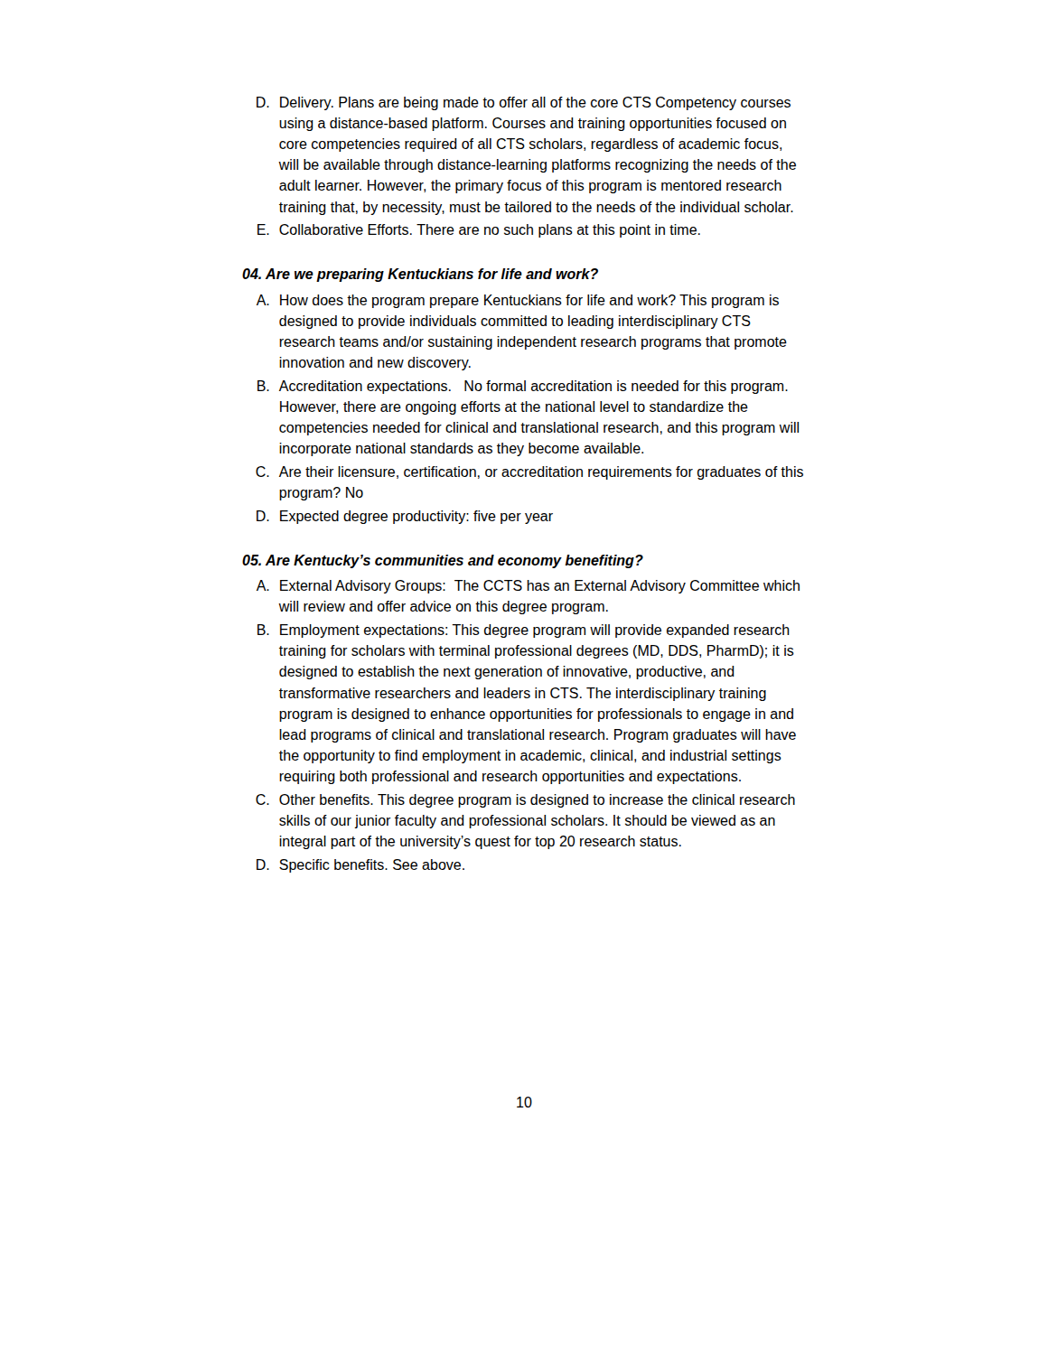Delivery. Plans are being made to offer all of the core CTS Competency courses using a distance-based platform. Courses and training opportunities focused on core competencies required of all CTS scholars, regardless of academic focus, will be available through distance-learning platforms recognizing the needs of the adult learner. However, the primary focus of this program is mentored research training that, by necessity, must be tailored to the needs of the individual scholar.
Collaborative Efforts. There are no such plans at this point in time.
04. Are we preparing Kentuckians for life and work?
How does the program prepare Kentuckians for life and work? This program is designed to provide individuals committed to leading interdisciplinary CTS research teams and/or sustaining independent research programs that promote innovation and new discovery.
Accreditation expectations. No formal accreditation is needed for this program. However, there are ongoing efforts at the national level to standardize the competencies needed for clinical and translational research, and this program will incorporate national standards as they become available.
Are their licensure, certification, or accreditation requirements for graduates of this program? No
Expected degree productivity: five per year
05. Are Kentucky’s communities and economy benefiting?
External Advisory Groups: The CCTS has an External Advisory Committee which will review and offer advice on this degree program.
Employment expectations: This degree program will provide expanded research training for scholars with terminal professional degrees (MD, DDS, PharmD); it is designed to establish the next generation of innovative, productive, and transformative researchers and leaders in CTS. The interdisciplinary training program is designed to enhance opportunities for professionals to engage in and lead programs of clinical and translational research. Program graduates will have the opportunity to find employment in academic, clinical, and industrial settings requiring both professional and research opportunities and expectations.
Other benefits. This degree program is designed to increase the clinical research skills of our junior faculty and professional scholars. It should be viewed as an integral part of the university’s quest for top 20 research status.
Specific benefits. See above.
10